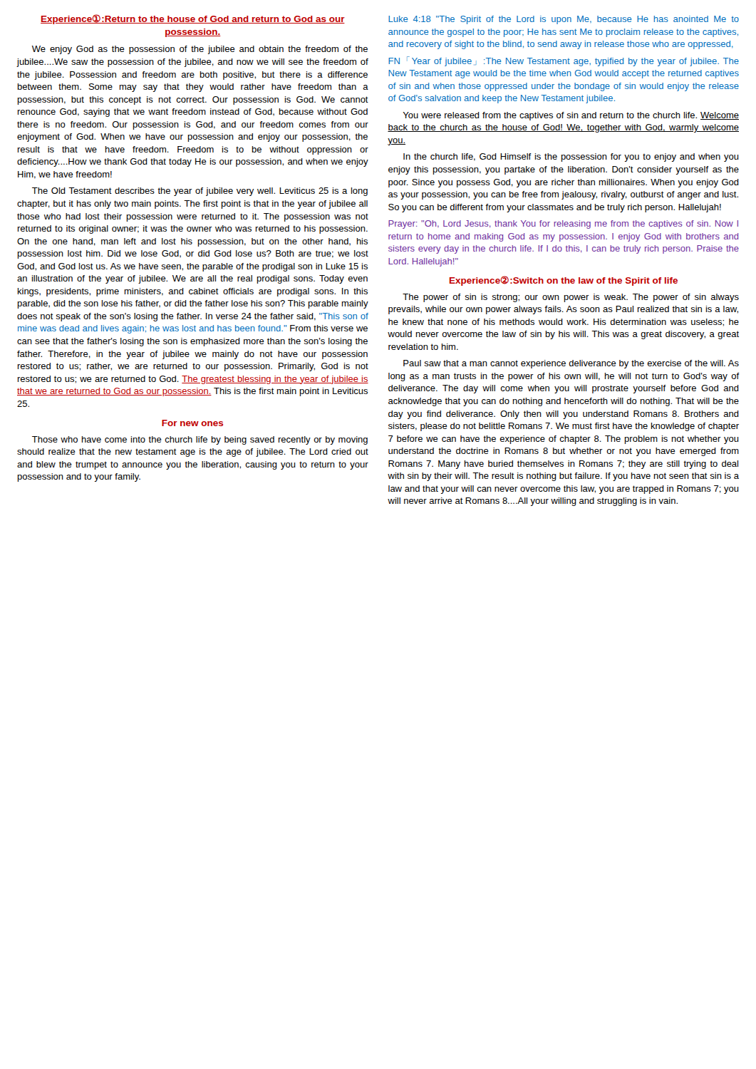Experience①:Return to the house of God and return to God as our possession.
We enjoy God as the possession of the jubilee and obtain the freedom of the jubilee....We saw the possession of the jubilee, and now we will see the freedom of the jubilee. Possession and freedom are both positive, but there is a difference between them. Some may say that they would rather have freedom than a possession, but this concept is not correct. Our possession is God. We cannot renounce God, saying that we want freedom instead of God, because without God there is no freedom. Our possession is God, and our freedom comes from our enjoyment of God. When we have our possession and enjoy our possession, the result is that we have freedom. Freedom is to be without oppression or deficiency....How we thank God that today He is our possession, and when we enjoy Him, we have freedom!
The Old Testament describes the year of jubilee very well. Leviticus 25 is a long chapter, but it has only two main points. The first point is that in the year of jubilee all those who had lost their possession were returned to it. The possession was not returned to its original owner; it was the owner who was returned to his possession. On the one hand, man left and lost his possession, but on the other hand, his possession lost him. Did we lose God, or did God lose us? Both are true; we lost God, and God lost us. As we have seen, the parable of the prodigal son in Luke 15 is an illustration of the year of jubilee. We are all the real prodigal sons. Today even kings, presidents, prime ministers, and cabinet officials are prodigal sons. In this parable, did the son lose his father, or did the father lose his son? This parable mainly does not speak of the son's losing the father. In verse 24 the father said, "This son of mine was dead and lives again; he was lost and has been found." From this verse we can see that the father's losing the son is emphasized more than the son's losing the father. Therefore, in the year of jubilee we mainly do not have our possession restored to us; rather, we are returned to our possession. Primarily, God is not restored to us; we are returned to God. The greatest blessing in the year of jubilee is that we are returned to God as our possession. This is the first main point in Leviticus 25.
For new ones
Those who have come into the church life by being saved recently or by moving should realize that the new testament age is the age of jubilee. The Lord cried out and blew the trumpet to announce you the liberation, causing you to return to your possession and to your family.
Luke 4:18 "The Spirit of the Lord is upon Me, because He has anointed Me to announce the gospel to the poor; He has sent Me to proclaim release to the captives, and recovery of sight to the blind, to send away in release those who are oppressed,
FN「Year of jubilee」:The New Testament age, typified by the year of jubilee. The New Testament age would be the time when God would accept the returned captives of sin and when those oppressed under the bondage of sin would enjoy the release of God's salvation and keep the New Testament jubilee.
You were released from the captives of sin and return to the church life. Welcome back to the church as the house of God! We, together with God, warmly welcome you.
In the church life, God Himself is the possession for you to enjoy and when you enjoy this possession, you partake of the liberation. Don't consider yourself as the poor. Since you possess God, you are richer than millionaires. When you enjoy God as your possession, you can be free from jealousy, rivalry, outburst of anger and lust. So you can be different from your classmates and be truly rich person. Hallelujah!
Prayer: "Oh, Lord Jesus, thank You for releasing me from the captives of sin. Now I return to home and making God as my possession. I enjoy God with brothers and sisters every day in the church life. If I do this, I can be truly rich person. Praise the Lord. Hallelujah!"
Experience②:Switch on the law of the Spirit of life
The power of sin is strong; our own power is weak. The power of sin always prevails, while our own power always fails. As soon as Paul realized that sin is a law, he knew that none of his methods would work. His determination was useless; he would never overcome the law of sin by his will. This was a great discovery, a great revelation to him.
Paul saw that a man cannot experience deliverance by the exercise of the will. As long as a man trusts in the power of his own will, he will not turn to God's way of deliverance. The day will come when you will prostrate yourself before God and acknowledge that you can do nothing and henceforth will do nothing. That will be the day you find deliverance. Only then will you understand Romans 8. Brothers and sisters, please do not belittle Romans 7. We must first have the knowledge of chapter 7 before we can have the experience of chapter 8. The problem is not whether you understand the doctrine in Romans 8 but whether or not you have emerged from Romans 7. Many have buried themselves in Romans 7; they are still trying to deal with sin by their will. The result is nothing but failure. If you have not seen that sin is a law and that your will can never overcome this law, you are trapped in Romans 7; you will never arrive at Romans 8....All your willing and struggling is in vain.